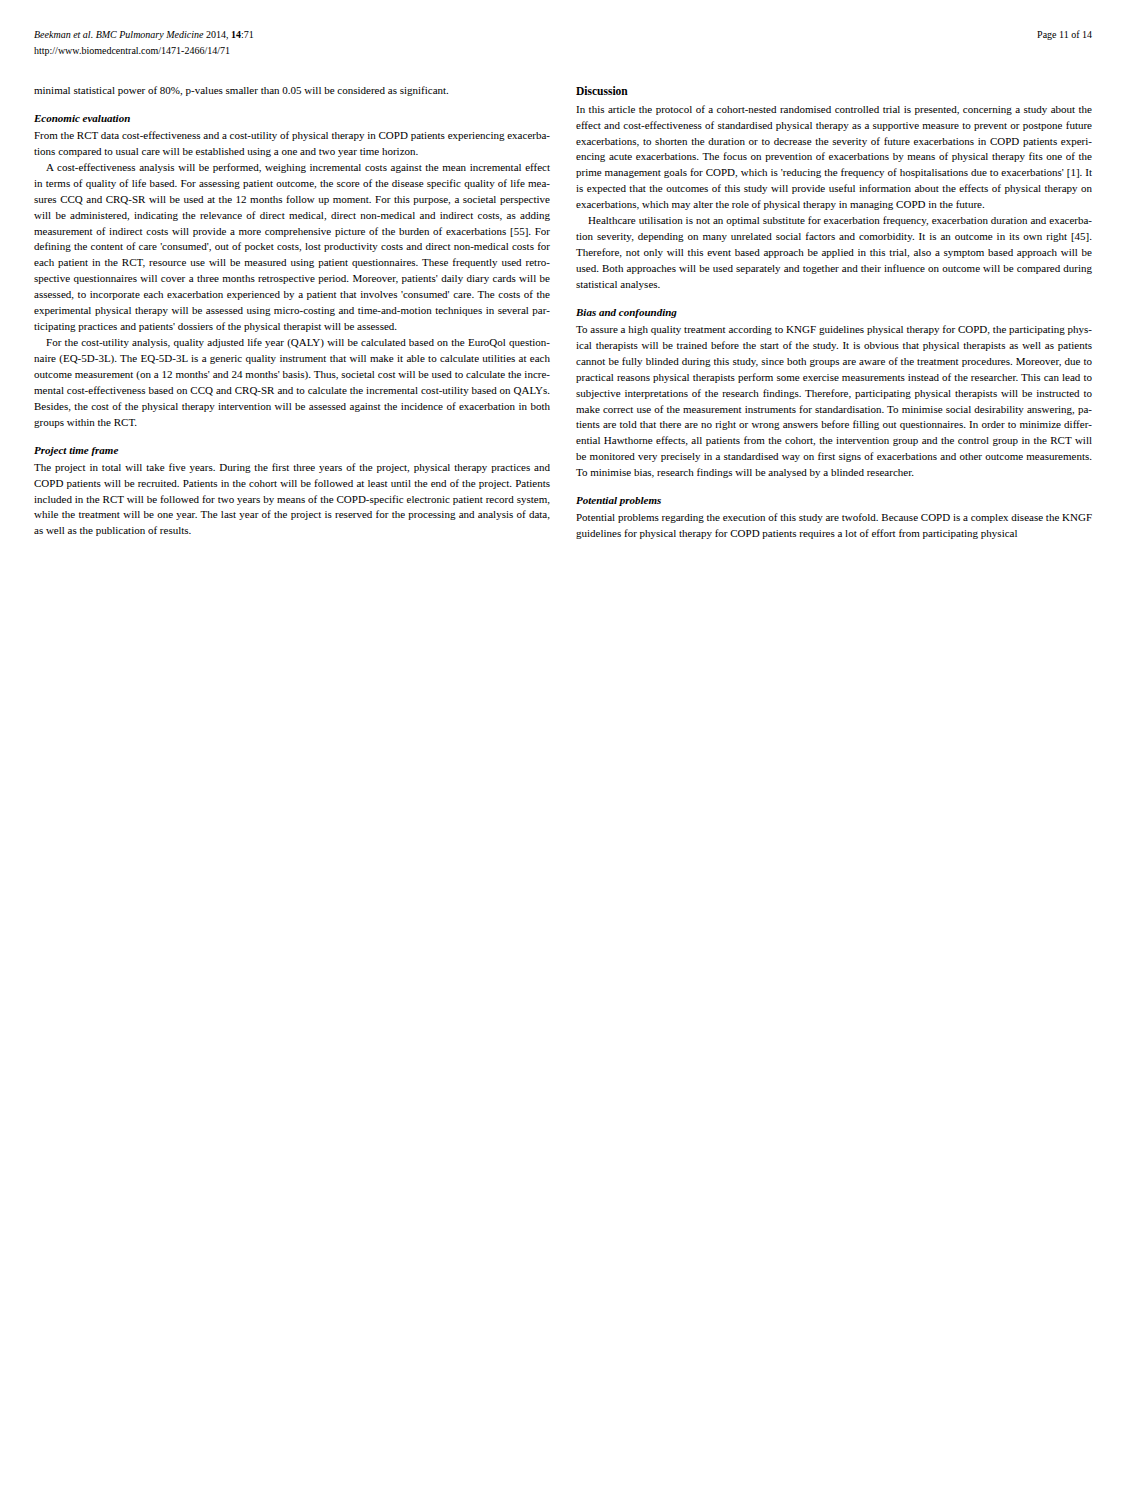Beekman et al. BMC Pulmonary Medicine 2014, 14:71 http://www.biomedcentral.com/1471-2466/14/71
Page 11 of 14
minimal statistical power of 80%, p-values smaller than 0.05 will be considered as significant.
Economic evaluation
From the RCT data cost-effectiveness and a cost-utility of physical therapy in COPD patients experiencing exacerbations compared to usual care will be established using a one and two year time horizon.
A cost-effectiveness analysis will be performed, weighing incremental costs against the mean incremental effect in terms of quality of life based. For assessing patient outcome, the score of the disease specific quality of life measures CCQ and CRQ-SR will be used at the 12 months follow up moment. For this purpose, a societal perspective will be administered, indicating the relevance of direct medical, direct non-medical and indirect costs, as adding measurement of indirect costs will provide a more comprehensive picture of the burden of exacerbations [55]. For defining the content of care 'consumed', out of pocket costs, lost productivity costs and direct non-medical costs for each patient in the RCT, resource use will be measured using patient questionnaires. These frequently used retrospective questionnaires will cover a three months retrospective period. Moreover, patients' daily diary cards will be assessed, to incorporate each exacerbation experienced by a patient that involves 'consumed' care. The costs of the experimental physical therapy will be assessed using micro-costing and time-and-motion techniques in several participating practices and patients' dossiers of the physical therapist will be assessed.
For the cost-utility analysis, quality adjusted life year (QALY) will be calculated based on the EuroQol questionnaire (EQ-5D-3L). The EQ-5D-3L is a generic quality instrument that will make it able to calculate utilities at each outcome measurement (on a 12 months' and 24 months' basis). Thus, societal cost will be used to calculate the incremental cost-effectiveness based on CCQ and CRQ-SR and to calculate the incremental cost-utility based on QALYs. Besides, the cost of the physical therapy intervention will be assessed against the incidence of exacerbation in both groups within the RCT.
Project time frame
The project in total will take five years. During the first three years of the project, physical therapy practices and COPD patients will be recruited. Patients in the cohort will be followed at least until the end of the project. Patients included in the RCT will be followed for two years by means of the COPD-specific electronic patient record system, while the treatment will be one year. The last year of the project is reserved for the processing and analysis of data, as well as the publication of results.
Discussion
In this article the protocol of a cohort-nested randomised controlled trial is presented, concerning a study about the effect and cost-effectiveness of standardised physical therapy as a supportive measure to prevent or postpone future exacerbations, to shorten the duration or to decrease the severity of future exacerbations in COPD patients experiencing acute exacerbations. The focus on prevention of exacerbations by means of physical therapy fits one of the prime management goals for COPD, which is 'reducing the frequency of hospitalisations due to exacerbations' [1]. It is expected that the outcomes of this study will provide useful information about the effects of physical therapy on exacerbations, which may alter the role of physical therapy in managing COPD in the future.
Healthcare utilisation is not an optimal substitute for exacerbation frequency, exacerbation duration and exacerbation severity, depending on many unrelated social factors and comorbidity. It is an outcome in its own right [45]. Therefore, not only will this event based approach be applied in this trial, also a symptom based approach will be used. Both approaches will be used separately and together and their influence on outcome will be compared during statistical analyses.
Bias and confounding
To assure a high quality treatment according to KNGF guidelines physical therapy for COPD, the participating physical therapists will be trained before the start of the study. It is obvious that physical therapists as well as patients cannot be fully blinded during this study, since both groups are aware of the treatment procedures. Moreover, due to practical reasons physical therapists perform some exercise measurements instead of the researcher. This can lead to subjective interpretations of the research findings. Therefore, participating physical therapists will be instructed to make correct use of the measurement instruments for standardisation. To minimise social desirability answering, patients are told that there are no right or wrong answers before filling out questionnaires. In order to minimize differential Hawthorne effects, all patients from the cohort, the intervention group and the control group in the RCT will be monitored very precisely in a standardised way on first signs of exacerbations and other outcome measurements. To minimise bias, research findings will be analysed by a blinded researcher.
Potential problems
Potential problems regarding the execution of this study are twofold. Because COPD is a complex disease the KNGF guidelines for physical therapy for COPD patients requires a lot of effort from participating physical